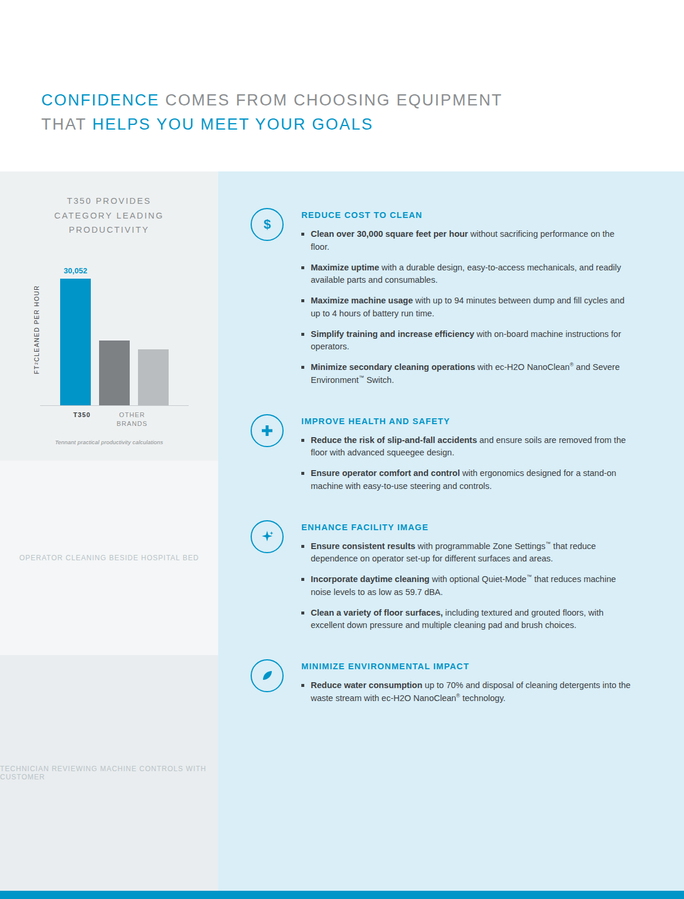Confidence comes from choosing equipment
that helps you meet your goals
T350 provides
category leading
productivity
FT2 cleaned per hour
30,052
T350
Other
brands
Tennant practical productivity calculations
Operator cleaning beside hospital bed
Technician reviewing machine controls with customer
$
Reduce cost to clean
Clean over 30,000 square feet per hour without sacrificing performance on the floor.
Maximize uptime with a durable design, easy-to-access mechanicals, and readily available parts and consumables.
Maximize machine usage with up to 94 minutes between dump and fill cycles and up to 4 hours of battery run time.
Simplify training and increase efficiency with on-board machine instructions for operators.
Minimize secondary cleaning operations with ec-H2O NanoClean® and Severe Environment™ Switch.
Improve health and safety
Reduce the risk of slip-and-fall accidents and ensure soils are removed from the floor with advanced squeegee design.
Ensure operator comfort and control with ergonomics designed for a stand-on machine with easy-to-use steering and controls.
Enhance facility image
Ensure consistent results with programmable Zone Settings™ that reduce dependence on operator set-up for different surfaces and areas.
Incorporate daytime cleaning with optional Quiet-Mode™ that reduces machine noise levels to as low as 59.7 dBA.
Clean a variety of floor surfaces, including textured and grouted floors, with excellent down pressure and multiple cleaning pad and brush choices.
Minimize environmental impact
Reduce water consumption up to 70% and disposal of cleaning detergents into the waste stream with ec-H2O NanoClean® technology.